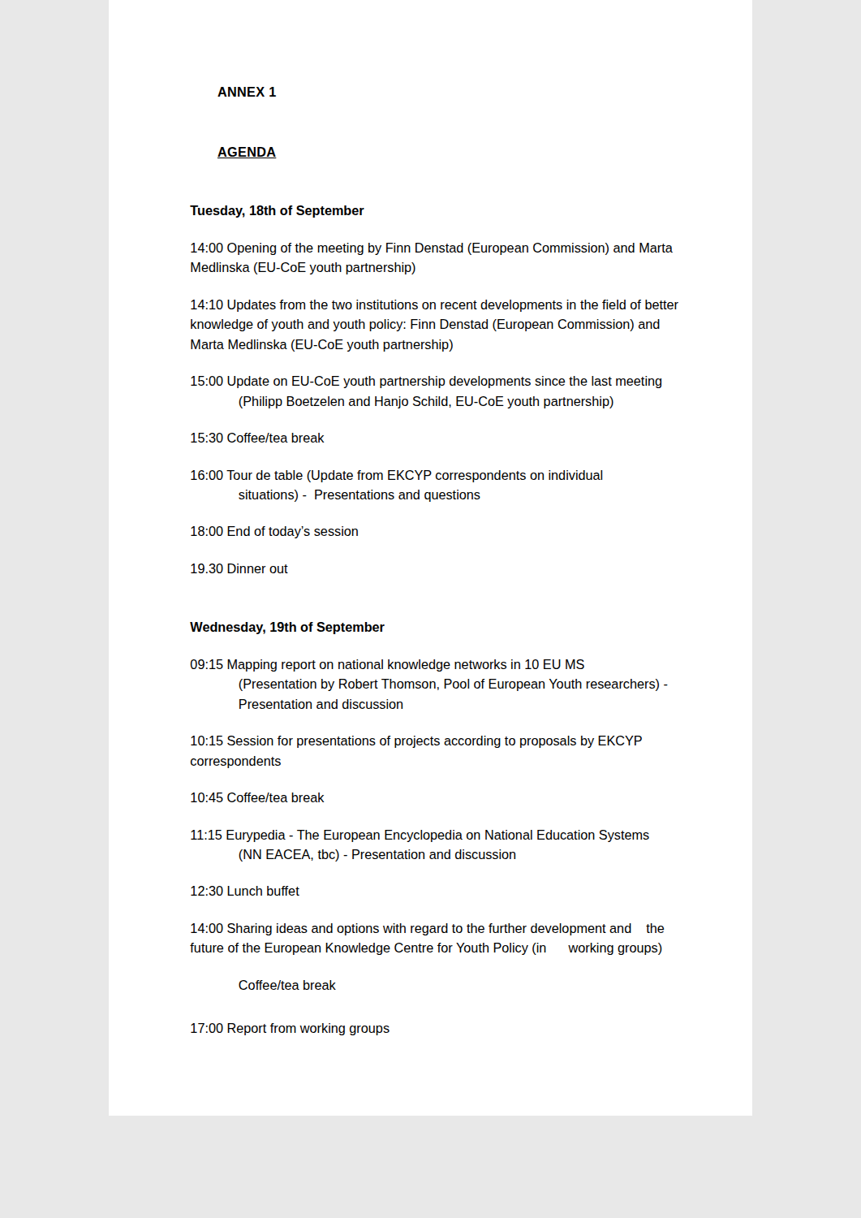ANNEX 1
AGENDA
Tuesday, 18th of September
14:00 Opening of the meeting by Finn Denstad (European Commission) and Marta Medlinska (EU-CoE youth partnership)
14:10 Updates from the two institutions on recent developments in the field of better knowledge of youth and youth policy: Finn Denstad (European Commission) and Marta Medlinska (EU-CoE youth partnership)
15:00 Update on EU-CoE youth partnership developments since the last meeting (Philipp Boetzelen and Hanjo Schild, EU-CoE youth partnership)
15:30 Coffee/tea break
16:00 Tour de table (Update from EKCYP correspondents on individual situations) - Presentations and questions
18:00 End of today’s session
19.30 Dinner out
Wednesday, 19th of September
09:15 Mapping report on national knowledge networks in 10 EU MS (Presentation by Robert Thomson, Pool of European Youth researchers) - Presentation and discussion
10:15 Session for presentations of projects according to proposals by EKCYP correspondents
10:45 Coffee/tea break
11:15 Eurypedia - The European Encyclopedia on National Education Systems (NN EACEA, tbc) - Presentation and discussion
12:30 Lunch buffet
14:00 Sharing ideas and options with regard to the further development and the future of the European Knowledge Centre for Youth Policy (in working groups)
Coffee/tea break
17:00 Report from working groups